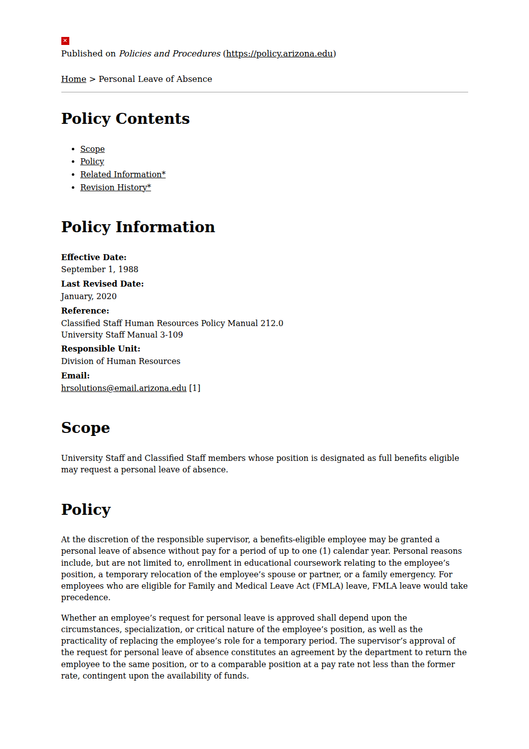✕
Published on Policies and Procedures (https://policy.arizona.edu)
Home > Personal Leave of Absence
Policy Contents
Scope
Policy
Related Information*
Revision History*
Policy Information
Effective Date:
September 1, 1988
Last Revised Date:
January, 2020
Reference:
Classified Staff Human Resources Policy Manual 212.0
University Staff Manual 3-109
Responsible Unit:
Division of Human Resources
Email:
hrsolutions@email.arizona.edu [1]
Scope
University Staff and Classified Staff members whose position is designated as full benefits eligible may request a personal leave of absence.
Policy
At the discretion of the responsible supervisor, a benefits-eligible employee may be granted a personal leave of absence without pay for a period of up to one (1) calendar year. Personal reasons include, but are not limited to, enrollment in educational coursework relating to the employee’s position, a temporary relocation of the employee’s spouse or partner, or a family emergency. For employees who are eligible for Family and Medical Leave Act (FMLA) leave, FMLA leave would take precedence.
Whether an employee’s request for personal leave is approved shall depend upon the circumstances, specialization, or critical nature of the employee’s position, as well as the practicality of replacing the employee’s role for a temporary period. The supervisor’s approval of the request for personal leave of absence constitutes an agreement by the department to return the employee to the same position, or to a comparable position at a pay rate not less than the former rate, contingent upon the availability of funds.